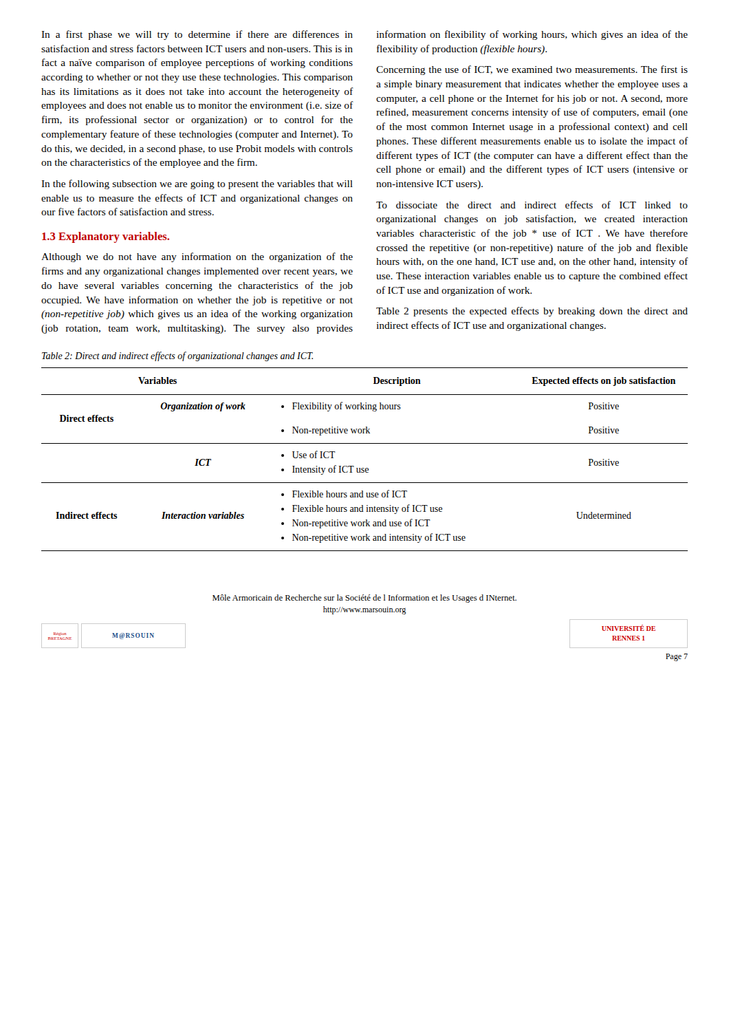In a first phase we will try to determine if there are differences in satisfaction and stress factors between ICT users and non-users. This is in fact a naïve comparison of employee perceptions of working conditions according to whether or not they use these technologies. This comparison has its limitations as it does not take into account the heterogeneity of employees and does not enable us to monitor the environment (i.e. size of firm, its professional sector or organization) or to control for the complementary feature of these technologies (computer and Internet). To do this, we decided, in a second phase, to use Probit models with controls on the characteristics of the employee and the firm.
In the following subsection we are going to present the variables that will enable us to measure the effects of ICT and organizational changes on our five factors of satisfaction and stress.
1.3 Explanatory variables.
Although we do not have any information on the organization of the firms and any organizational changes implemented over recent years, we do have several variables concerning the characteristics of the job occupied. We have information on whether the job is repetitive or not (non-repetitive job) which gives us an idea of the working organization (job rotation, team work, multitasking). The survey also provides information on flexibility of working hours, which gives an idea of the flexibility of production (flexible hours).
Concerning the use of ICT, we examined two measurements. The first is a simple binary measurement that indicates whether the employee uses a computer, a cell phone or the Internet for his job or not. A second, more refined, measurement concerns intensity of use of computers, email (one of the most common Internet usage in a professional context) and cell phones. These different measurements enable us to isolate the impact of different types of ICT (the computer can have a different effect than the cell phone or email) and the different types of ICT users (intensive or non-intensive ICT users).
To dissociate the direct and indirect effects of ICT linked to organizational changes on job satisfaction, we created interaction variables characteristic of the job * use of ICT . We have therefore crossed the repetitive (or non-repetitive) nature of the job and flexible hours with, on the one hand, ICT use and, on the other hand, intensity of use. These interaction variables enable us to capture the combined effect of ICT use and organization of work.
Table 2 presents the expected effects by breaking down the direct and indirect effects of ICT use and organizational changes.
Table 2: Direct and indirect effects of organizational changes and ICT.
| Variables | Description | Expected effects on job satisfaction |
| --- | --- | --- |
| Direct effects | Organization of work | Flexibility of working hours | Positive |
| | Non-repetitive work | Positive |
| | ICT | Use of ICT Intensity of ICT use | Positive |
| Indirect effects | Interaction variables | Flexible hours and use of ICT Flexible hours and intensity of ICT use Non-repetitive work and use of ICT Non-repetitive work and intensity of ICT use | Undetermined |
Môle Armoricain de Recherche sur la Société de l Information et les Usages d INternet.
http://www.marsouin.org
Région
BRETAGNE
M@RSOUIN
UNIVERSITÉ DE
RENNES 1
Page 7